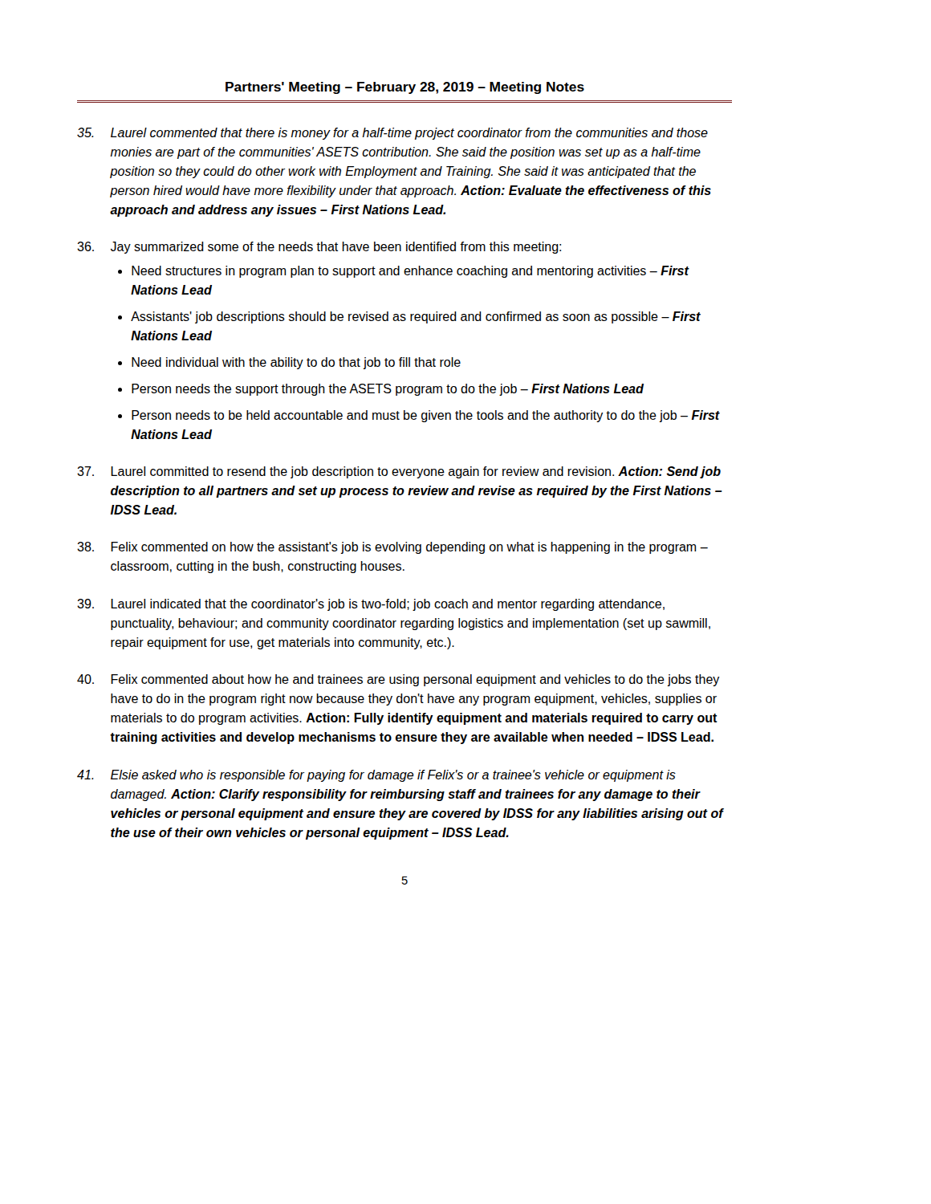Partners' Meeting – February 28, 2019 – Meeting Notes
35. Laurel commented that there is money for a half-time project coordinator from the communities and those monies are part of the communities' ASETS contribution. She said the position was set up as a half-time position so they could do other work with Employment and Training. She said it was anticipated that the person hired would have more flexibility under that approach. Action: Evaluate the effectiveness of this approach and address any issues – First Nations Lead.
36. Jay summarized some of the needs that have been identified from this meeting:
Need structures in program plan to support and enhance coaching and mentoring activities – First Nations Lead
Assistants' job descriptions should be revised as required and confirmed as soon as possible – First Nations Lead
Need individual with the ability to do that job to fill that role
Person needs the support through the ASETS program to do the job – First Nations Lead
Person needs to be held accountable and must be given the tools and the authority to do the job – First Nations Lead
37. Laurel committed to resend the job description to everyone again for review and revision. Action: Send job description to all partners and set up process to review and revise as required by the First Nations –IDSS Lead.
38. Felix commented on how the assistant's job is evolving depending on what is happening in the program – classroom, cutting in the bush, constructing houses.
39. Laurel indicated that the coordinator's job is two-fold; job coach and mentor regarding attendance, punctuality, behaviour; and community coordinator regarding logistics and implementation (set up sawmill, repair equipment for use, get materials into community, etc.).
40. Felix commented about how he and trainees are using personal equipment and vehicles to do the jobs they have to do in the program right now because they don't have any program equipment, vehicles, supplies or materials to do program activities. Action: Fully identify equipment and materials required to carry out training activities and develop mechanisms to ensure they are available when needed – IDSS Lead.
41. Elsie asked who is responsible for paying for damage if Felix's or a trainee's vehicle or equipment is damaged. Action: Clarify responsibility for reimbursing staff and trainees for any damage to their vehicles or personal equipment and ensure they are covered by IDSS for any liabilities arising out of the use of their own vehicles or personal equipment – IDSS Lead.
5